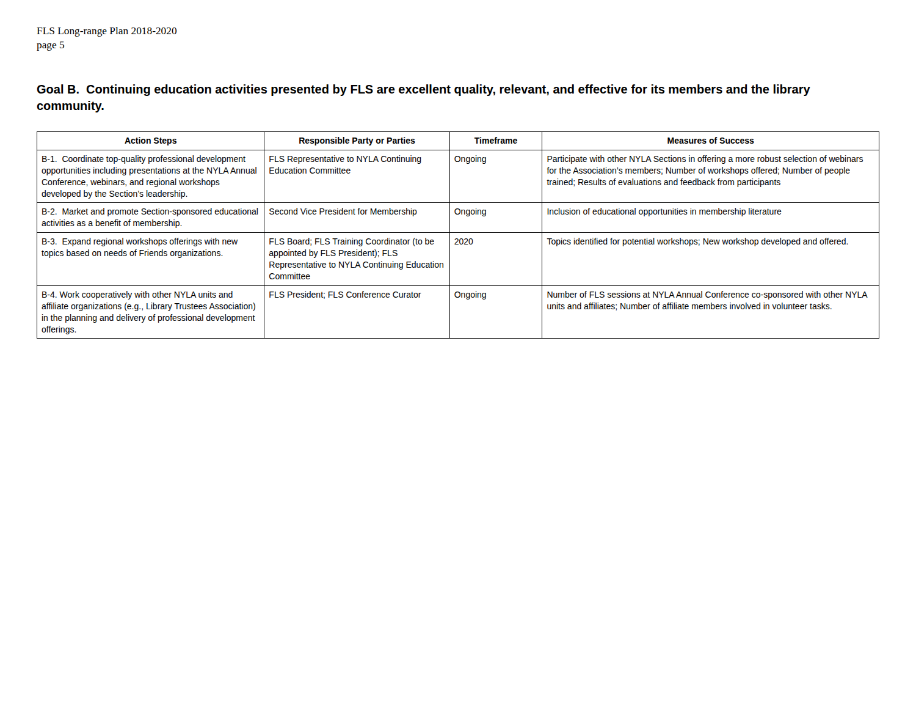FLS Long-range Plan 2018-2020
page 5
Goal B. Continuing education activities presented by FLS are excellent quality, relevant, and effective for its members and the library community.
| Action Steps | Responsible Party or Parties | Timeframe | Measures of Success |
| --- | --- | --- | --- |
| B-1. Coordinate top-quality professional development opportunities including presentations at the NYLA Annual Conference, webinars, and regional workshops developed by the Section’s leadership. | FLS Representative to NYLA Continuing Education Committee | Ongoing | Participate with other NYLA Sections in offering a more robust selection of webinars for the Association’s members; Number of workshops offered; Number of people trained; Results of evaluations and feedback from participants |
| B-2. Market and promote Section-sponsored educational activities as a benefit of membership. | Second Vice President for Membership | Ongoing | Inclusion of educational opportunities in membership literature |
| B-3. Expand regional workshops offerings with new topics based on needs of Friends organizations. | FLS Board; FLS Training Coordinator (to be appointed by FLS President); FLS Representative to NYLA Continuing Education Committee | 2020 | Topics identified for potential workshops; New workshop developed and offered. |
| B-4. Work cooperatively with other NYLA units and affiliate organizations (e.g., Library Trustees Association) in the planning and delivery of professional development offerings. | FLS President; FLS Conference Curator | Ongoing | Number of FLS sessions at NYLA Annual Conference co-sponsored with other NYLA units and affiliates; Number of affiliate members involved in volunteer tasks. |